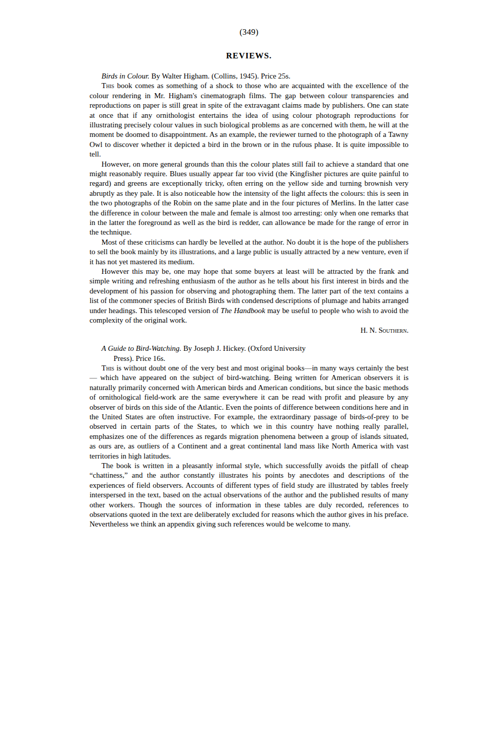(349)
REVIEWS.
Birds in Colour. By Walter Higham. (Collins, 1945). Price 25s.
This book comes as something of a shock to those who are acquainted with the excellence of the colour rendering in Mr. Higham's cinematograph films. The gap between colour transparencies and reproductions on paper is still great in spite of the extravagant claims made by publishers. One can state at once that if any ornithologist entertains the idea of using colour photograph reproductions for illustrating precisely colour values in such biological problems as are concerned with them, he will at the moment be doomed to disappointment. As an example, the reviewer turned to the photograph of a Tawny Owl to discover whether it depicted a bird in the brown or in the rufous phase. It is quite impossible to tell.
However, on more general grounds than this the colour plates still fail to achieve a standard that one might reasonably require. Blues usually appear far too vivid (the Kingfisher pictures are quite painful to regard) and greens are exceptionally tricky, often erring on the yellow side and turning brownish very abruptly as they pale. It is also noticeable how the intensity of the light affects the colours: this is seen in the two photographs of the Robin on the same plate and in the four pictures of Merlins. In the latter case the difference in colour between the male and female is almost too arresting: only when one remarks that in the latter the foreground as well as the bird is redder, can allowance be made for the range of error in the technique.
Most of these criticisms can hardly be levelled at the author. No doubt it is the hope of the publishers to sell the book mainly by its illustrations, and a large public is usually attracted by a new venture, even if it has not yet mastered its medium.
However this may be, one may hope that some buyers at least will be attracted by the frank and simple writing and refreshing enthusiasm of the author as he tells about his first interest in birds and the development of his passion for observing and photographing them. The latter part of the text contains a list of the commoner species of British Birds with condensed descriptions of plumage and habits arranged under headings. This telescoped version of The Handbook may be useful to people who wish to avoid the complexity of the original work.
H. N. Southern.
A Guide to Bird-Watching. By Joseph J. Hickey. (Oxford University
Press). Price 16s.
This is without doubt one of the very best and most original books—in many ways certainly the best— which have appeared on the subject of bird-watching. Being written for American observers it is naturally primarily concerned with American birds and American conditions, but since the basic methods of ornithological field-work are the same everywhere it can be read with profit and pleasure by any observer of birds on this side of the Atlantic. Even the points of difference between conditions here and in the United States are often instructive. For example, the extraordinary passage of birds-of-prey to be observed in certain parts of the States, to which we in this country have nothing really parallel, emphasizes one of the differences as regards migration phenomena between a group of islands situated, as ours are, as outliers of a Continent and a great continental land mass like North America with vast territories in high latitudes.
The book is written in a pleasantly informal style, which successfully avoids the pitfall of cheap “chattiness,” and the author constantly illustrates his points by anecdotes and descriptions of the experiences of field observers. Accounts of different types of field study are illustrated by tables freely interspersed in the text, based on the actual observations of the author and the published results of many other workers. Though the sources of information in these tables are duly recorded, references to observations quoted in the text are deliberately excluded for reasons which the author gives in his preface. Nevertheless we think an appendix giving such references would be welcome to many.